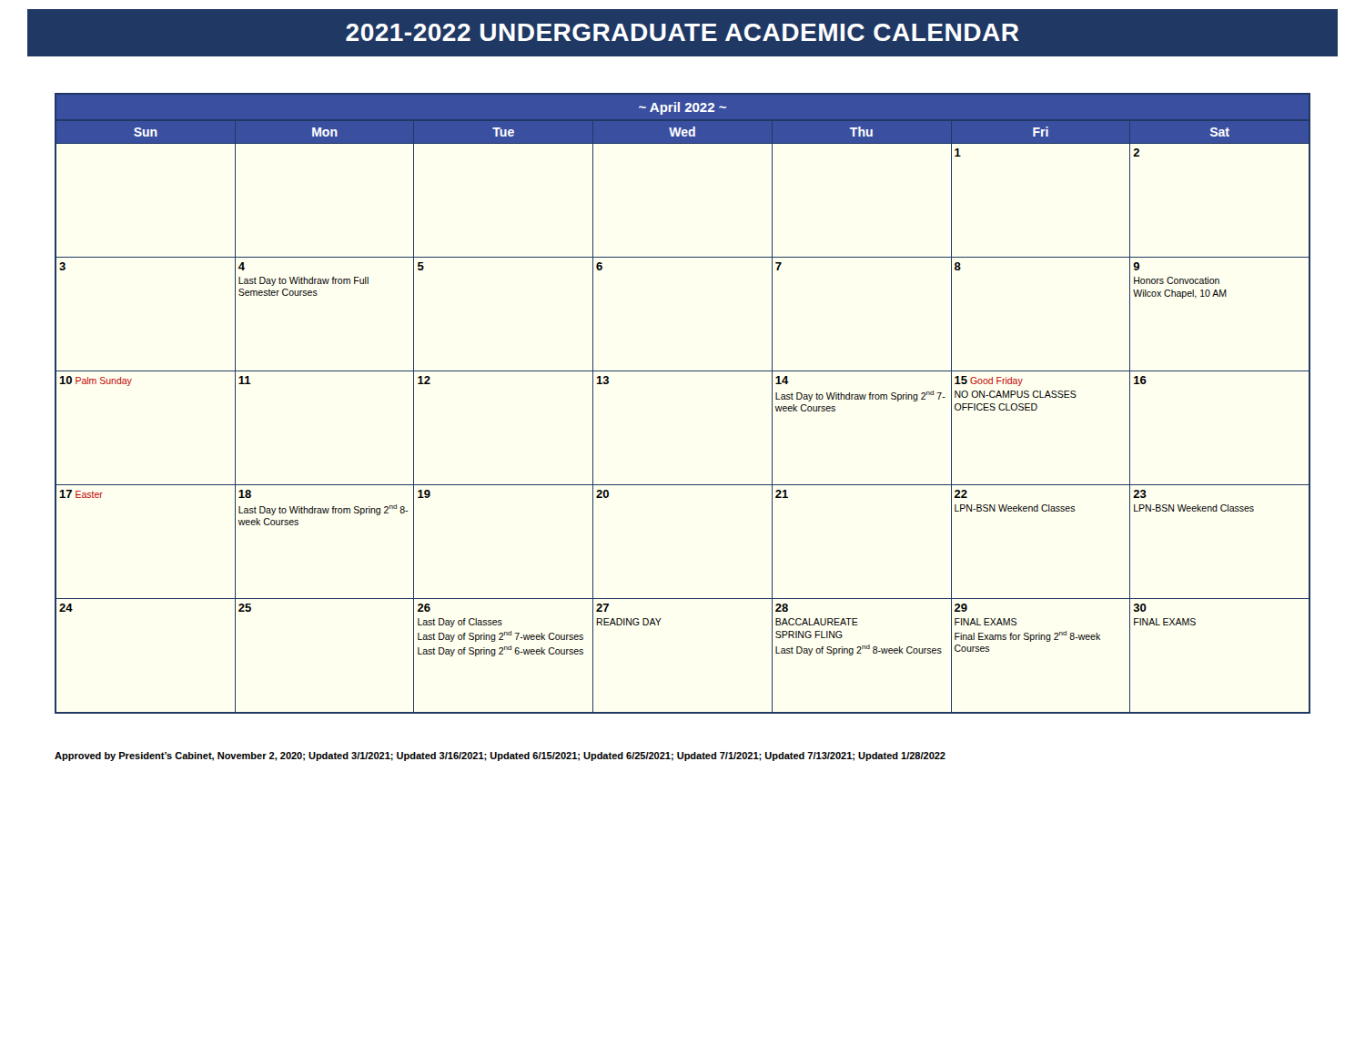2021-2022 UNDERGRADUATE ACADEMIC CALENDAR
ABAlderson
Broaddus
UNIVERSITY
~ April 2022 ~
| Sun | Mon | Tue | Wed | Thu | Fri | Sat |
| --- | --- | --- | --- | --- | --- | --- |
| | | | | | 1 | 2 |
| 3 | 4 Last Day to Withdraw from Full Semester Courses | 5 | 6 | 7 | 8 | 9 Honors Convocation Wilcox Chapel, 10 AM |
| 10 Palm Sunday | 11 | 12 | 13 | 14 Last Day to Withdraw from Spring 2 nd 7-week Courses | 15 Good Friday NO ON-CAMPUS CLASSES OFFICES CLOSED | 16 |
| 17 Easter | 18 Last Day to Withdraw from Spring 2 nd 8-week Courses | 19 | 20 | 21 | 22 LPN-BSN Weekend Classes | 23 LPN-BSN Weekend Classes |
| 24 | 25 | 26 Last Day of Classes Last Day of Spring 2 nd 7-week Courses Last Day of Spring 2 nd 6-week Courses | 27 READING DAY | 28 BACCALAUREATE SPRING FLING Last Day of Spring 2 nd 8-week Courses | 29 FINAL EXAMS Final Exams for Spring 2 nd 8-week Courses | 30 FINAL EXAMS |
Approved by President’s Cabinet, November 2, 2020; Updated 3/1/2021; Updated 3/16/2021; Updated 6/15/2021; Updated 6/25/2021; Updated 7/1/2021; Updated 7/13/2021; Updated 1/28/2022